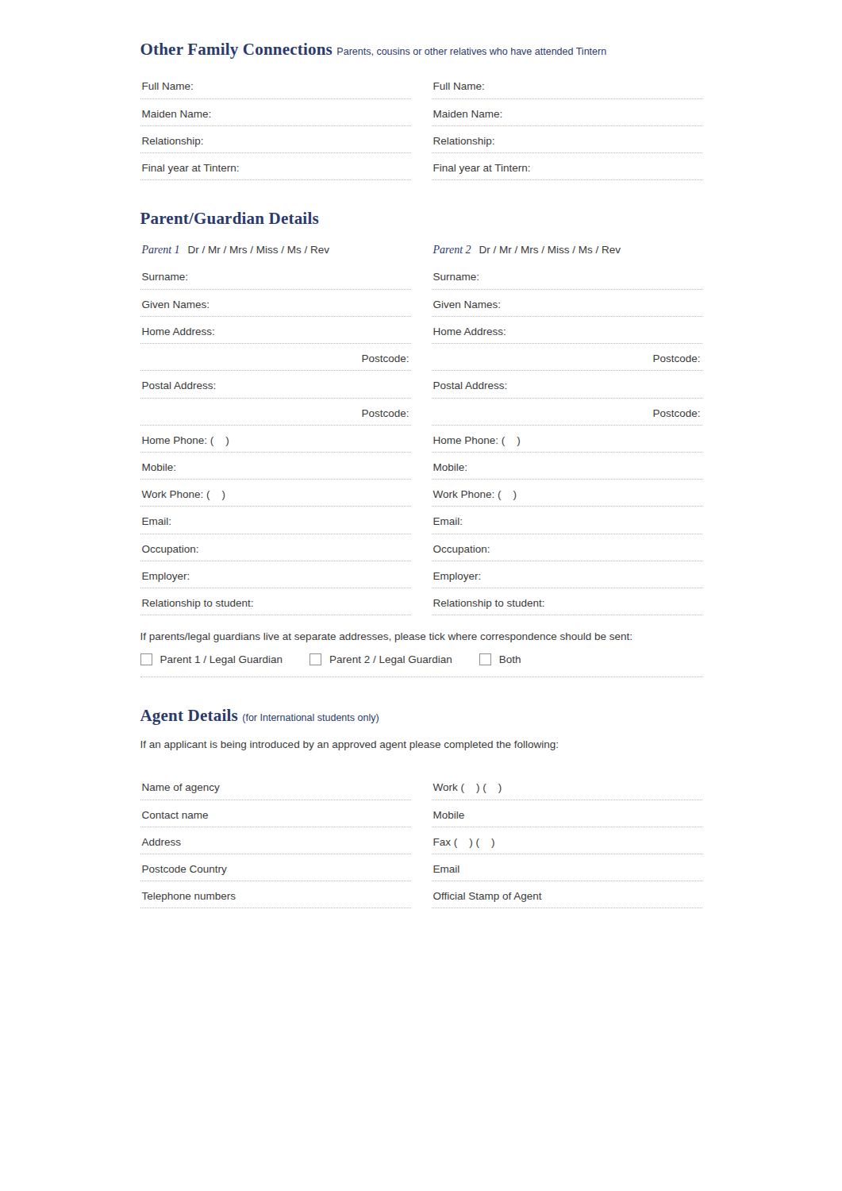Other Family Connections Parents, cousins or other relatives who have attended Tintern
Full Name:
Full Name:
Maiden Name:
Maiden Name:
Relationship:
Relationship:
Final year at Tintern:
Final year at Tintern:
Parent/Guardian Details
Parent 1 Dr / Mr / Mrs / Miss / Ms / Rev
Parent 2 Dr / Mr / Mrs / Miss / Ms / Rev
Surname:
Surname:
Given Names:
Given Names:
Home Address:
Home Address:
Postcode:
Postcode:
Postal Address:
Postal Address:
Postcode:
Postcode:
Home Phone: ( )
Home Phone: ( )
Mobile:
Mobile:
Work Phone: ( )
Work Phone: ( )
Email:
Email:
Occupation:
Occupation:
Employer:
Employer:
Relationship to student:
Relationship to student:
If parents/legal guardians live at separate addresses, please tick where correspondence should be sent:
Parent 1 / Legal Guardian Parent 2 / Legal Guardian Both
Agent Details (for International students only)
If an applicant is being introduced by an approved agent please completed the following:
Name of agency
Work ( ) ( )
Contact name
Mobile
Address
Fax ( ) ( )
Postcode Country
Email
Telephone numbers
Official Stamp of Agent